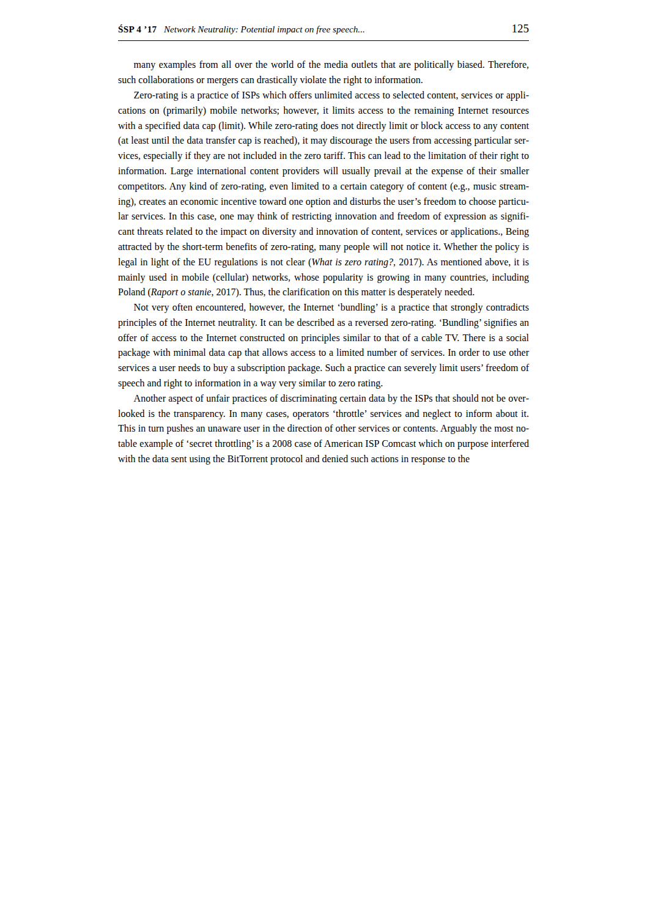ŚSP 4 ’17 Network Neutrality: Potential impact on free speech... 125
many examples from all over the world of the media outlets that are politically biased. Therefore, such collaborations or mergers can drastically violate the right to information.
Zero-rating is a practice of ISPs which offers unlimited access to selected content, services or applications on (primarily) mobile networks; however, it limits access to the remaining Internet resources with a specified data cap (limit). While zero-rating does not directly limit or block access to any content (at least until the data transfer cap is reached), it may discourage the users from accessing particular services, especially if they are not included in the zero tariff. This can lead to the limitation of their right to information. Large international content providers will usually prevail at the expense of their smaller competitors. Any kind of zero-rating, even limited to a certain category of content (e.g., music streaming), creates an economic incentive toward one option and disturbs the user’s freedom to choose particular services. In this case, one may think of restricting innovation and freedom of expression as significant threats related to the impact on diversity and innovation of content, services or applications., Being attracted by the short-term benefits of zero-rating, many people will not notice it. Whether the policy is legal in light of the EU regulations is not clear (What is zero rating?, 2017). As mentioned above, it is mainly used in mobile (cellular) networks, whose popularity is growing in many countries, including Poland (Raport o stanie, 2017). Thus, the clarification on this matter is desperately needed.
Not very often encountered, however, the Internet ‘bundling’ is a practice that strongly contradicts principles of the Internet neutrality. It can be described as a reversed zero-rating. ‘Bundling’ signifies an offer of access to the Internet constructed on principles similar to that of a cable TV. There is a social package with minimal data cap that allows access to a limited number of services. In order to use other services a user needs to buy a subscription package. Such a practice can severely limit users’ freedom of speech and right to information in a way very similar to zero rating.
Another aspect of unfair practices of discriminating certain data by the ISPs that should not be overlooked is the transparency. In many cases, operators ‘throttle’ services and neglect to inform about it. This in turn pushes an unaware user in the direction of other services or contents. Arguably the most notable example of ‘secret throttling’ is a 2008 case of American ISP Comcast which on purpose interfered with the data sent using the BitTorrent protocol and denied such actions in response to the